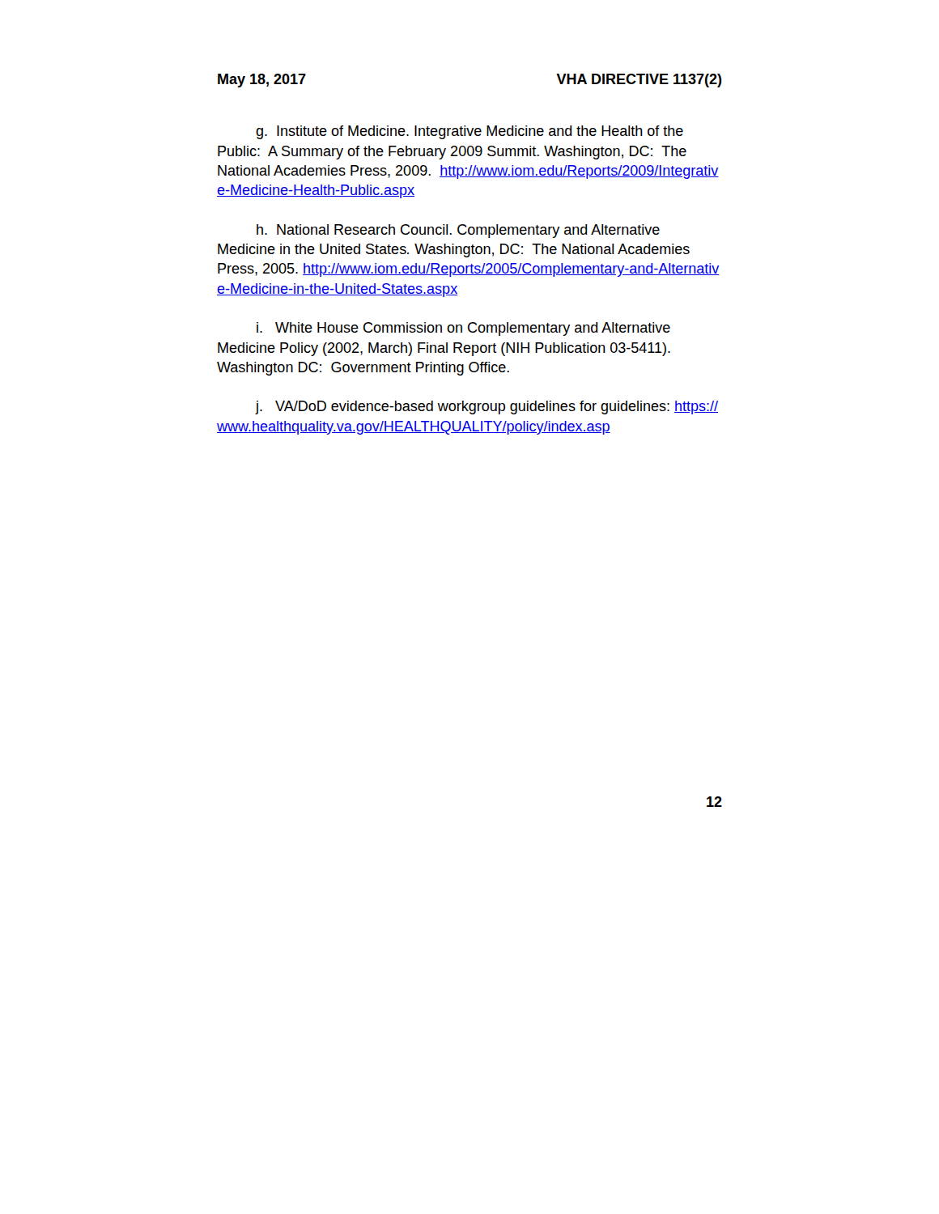May 18, 2017
VHA DIRECTIVE 1137(2)
g. Institute of Medicine. Integrative Medicine and the Health of the Public: A Summary of the February 2009 Summit. Washington, DC: The National Academies Press, 2009. http://www.iom.edu/Reports/2009/Integrative-Medicine-Health-Public.aspx
h. National Research Council. Complementary and Alternative Medicine in the United States. Washington, DC: The National Academies Press, 2005. http://www.iom.edu/Reports/2005/Complementary-and-Alternative-Medicine-in-the-United-States.aspx
i. White House Commission on Complementary and Alternative Medicine Policy (2002, March) Final Report (NIH Publication 03-5411). Washington DC: Government Printing Office.
j. VA/DoD evidence-based workgroup guidelines for guidelines: https://www.healthquality.va.gov/HEALTHQUALITY/policy/index.asp
12